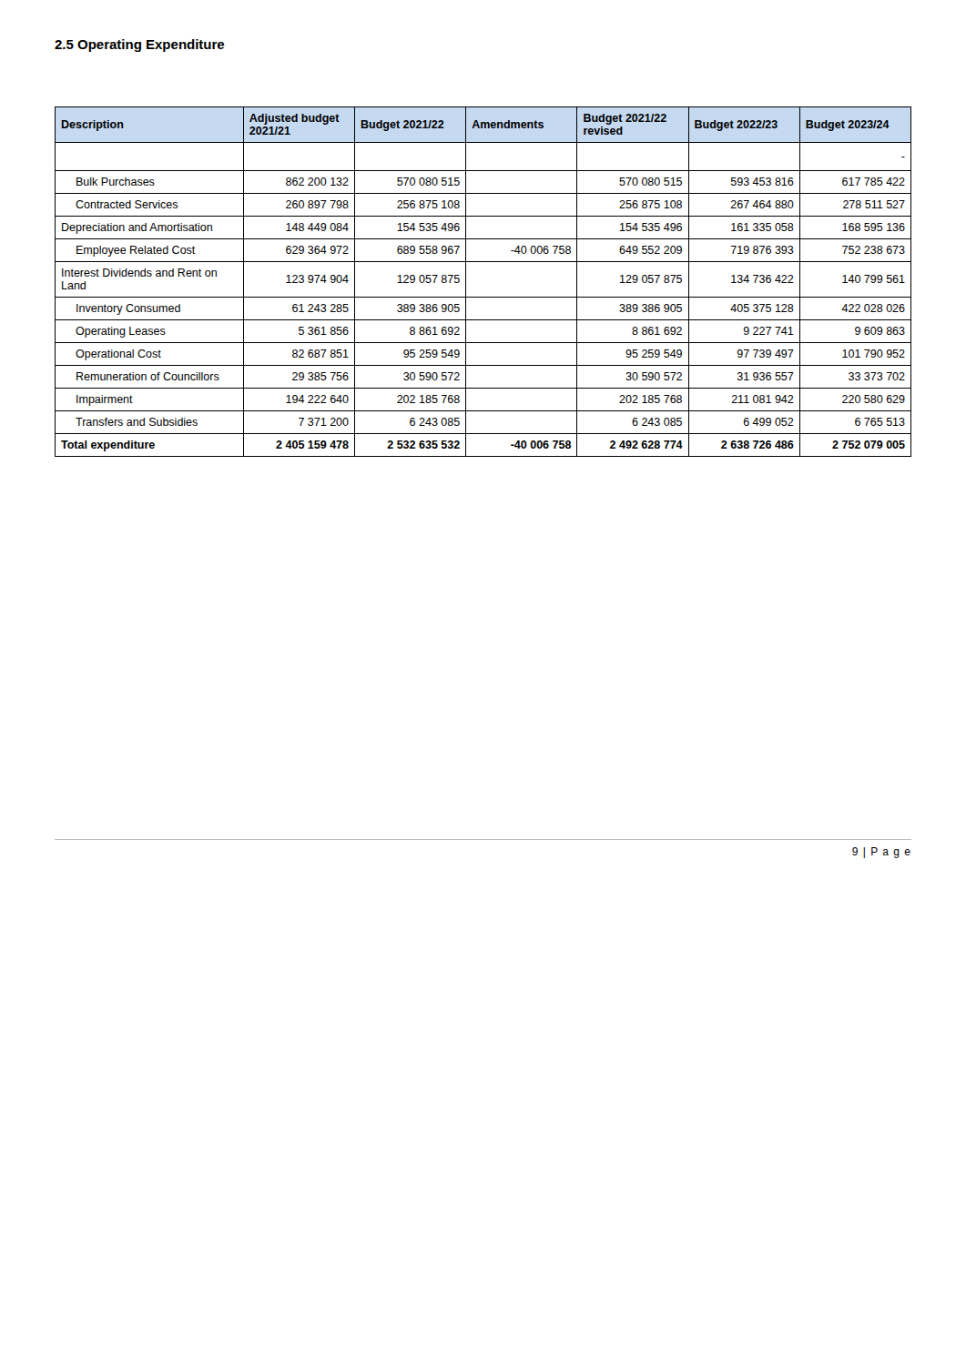2.5 Operating Expenditure
| Description | Adjusted budget 2021/21 | Budget 2021/22 | Amendments | Budget 2021/22 revised | Budget 2022/23 | Budget 2023/24 |
| --- | --- | --- | --- | --- | --- | --- |
| | | | | | | - |
| Bulk Purchases | 862 200 132 | 570 080 515 | | 570 080 515 | 593 453 816 | 617 785 422 |
| Contracted Services | 260 897 798 | 256 875 108 | | 256 875 108 | 267 464 880 | 278 511 527 |
| Depreciation and Amortisation | 148 449 084 | 154 535 496 | | 154 535 496 | 161 335 058 | 168 595 136 |
| Employee Related Cost | 629 364 972 | 689 558 967 | -40 006 758 | 649 552 209 | 719 876 393 | 752 238 673 |
| Interest Dividends and Rent on Land | 123 974 904 | 129 057 875 | | 129 057 875 | 134 736 422 | 140 799 561 |
| Inventory Consumed | 61 243 285 | 389 386 905 | | 389 386 905 | 405 375 128 | 422 028 026 |
| Operating Leases | 5 361 856 | 8 861 692 | | 8 861 692 | 9 227 741 | 9 609 863 |
| Operational Cost | 82 687 851 | 95 259 549 | | 95 259 549 | 97 739 497 | 101 790 952 |
| Remuneration of Councillors | 29 385 756 | 30 590 572 | | 30 590 572 | 31 936 557 | 33 373 702 |
| Impairment | 194 222 640 | 202 185 768 | | 202 185 768 | 211 081 942 | 220 580 629 |
| Transfers and Subsidies | 7 371 200 | 6 243 085 | | 6 243 085 | 6 499 052 | 6 765 513 |
| Total expenditure | 2 405 159 478 | 2 532 635 532 | -40 006 758 | 2 492 628 774 | 2 638 726 486 | 2 752 079 005 |
9 | P a g e